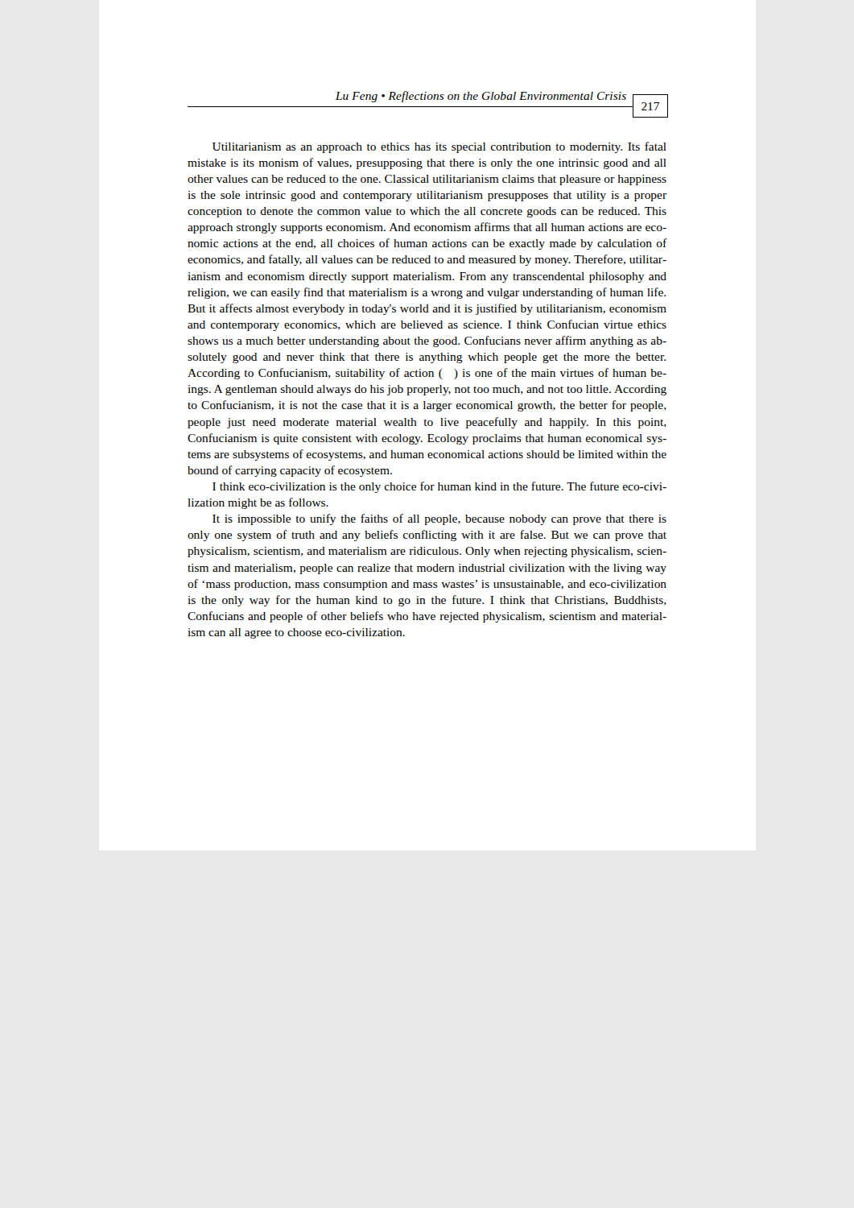Lu Feng • Reflections on the Global Environmental Crisis
217
Utilitarianism as an approach to ethics has its special contribution to modernity. Its fatal mistake is its monism of values, presupposing that there is only the one intrinsic good and all other values can be reduced to the one. Classical utilitarianism claims that pleasure or happiness is the sole intrinsic good and contemporary utilitarianism presupposes that utility is a proper conception to denote the common value to which the all concrete goods can be reduced. This approach strongly supports economism. And economism affirms that all human actions are economic actions at the end, all choices of human actions can be exactly made by calculation of economics, and fatally, all values can be reduced to and measured by money. Therefore, utilitarianism and economism directly support materialism. From any transcendental philosophy and religion, we can easily find that materialism is a wrong and vulgar understanding of human life. But it affects almost everybody in today's world and it is justified by utilitarianism, economism and contemporary economics, which are believed as science. I think Confucian virtue ethics shows us a much better understanding about the good. Confucians never affirm anything as absolutely good and never think that there is anything which people get the more the better. According to Confucianism, suitability of action ( ) is one of the main virtues of human beings. A gentleman should always do his job properly, not too much, and not too little. According to Confucianism, it is not the case that it is a larger economical growth, the better for people, people just need moderate material wealth to live peacefully and happily. In this point, Confucianism is quite consistent with ecology. Ecology proclaims that human economical systems are subsystems of ecosystems, and human economical actions should be limited within the bound of carrying capacity of ecosystem.
I think eco-civilization is the only choice for human kind in the future. The future eco-civilization might be as follows.
It is impossible to unify the faiths of all people, because nobody can prove that there is only one system of truth and any beliefs conflicting with it are false. But we can prove that physicalism, scientism, and materialism are ridiculous. Only when rejecting physicalism, scientism and materialism, people can realize that modern industrial civilization with the living way of ‘mass production, mass consumption and mass wastes’ is unsustainable, and eco-civilization is the only way for the human kind to go in the future. I think that Christians, Buddhists, Confucians and people of other beliefs who have rejected physicalism, scientism and materialism can all agree to choose eco-civilization.